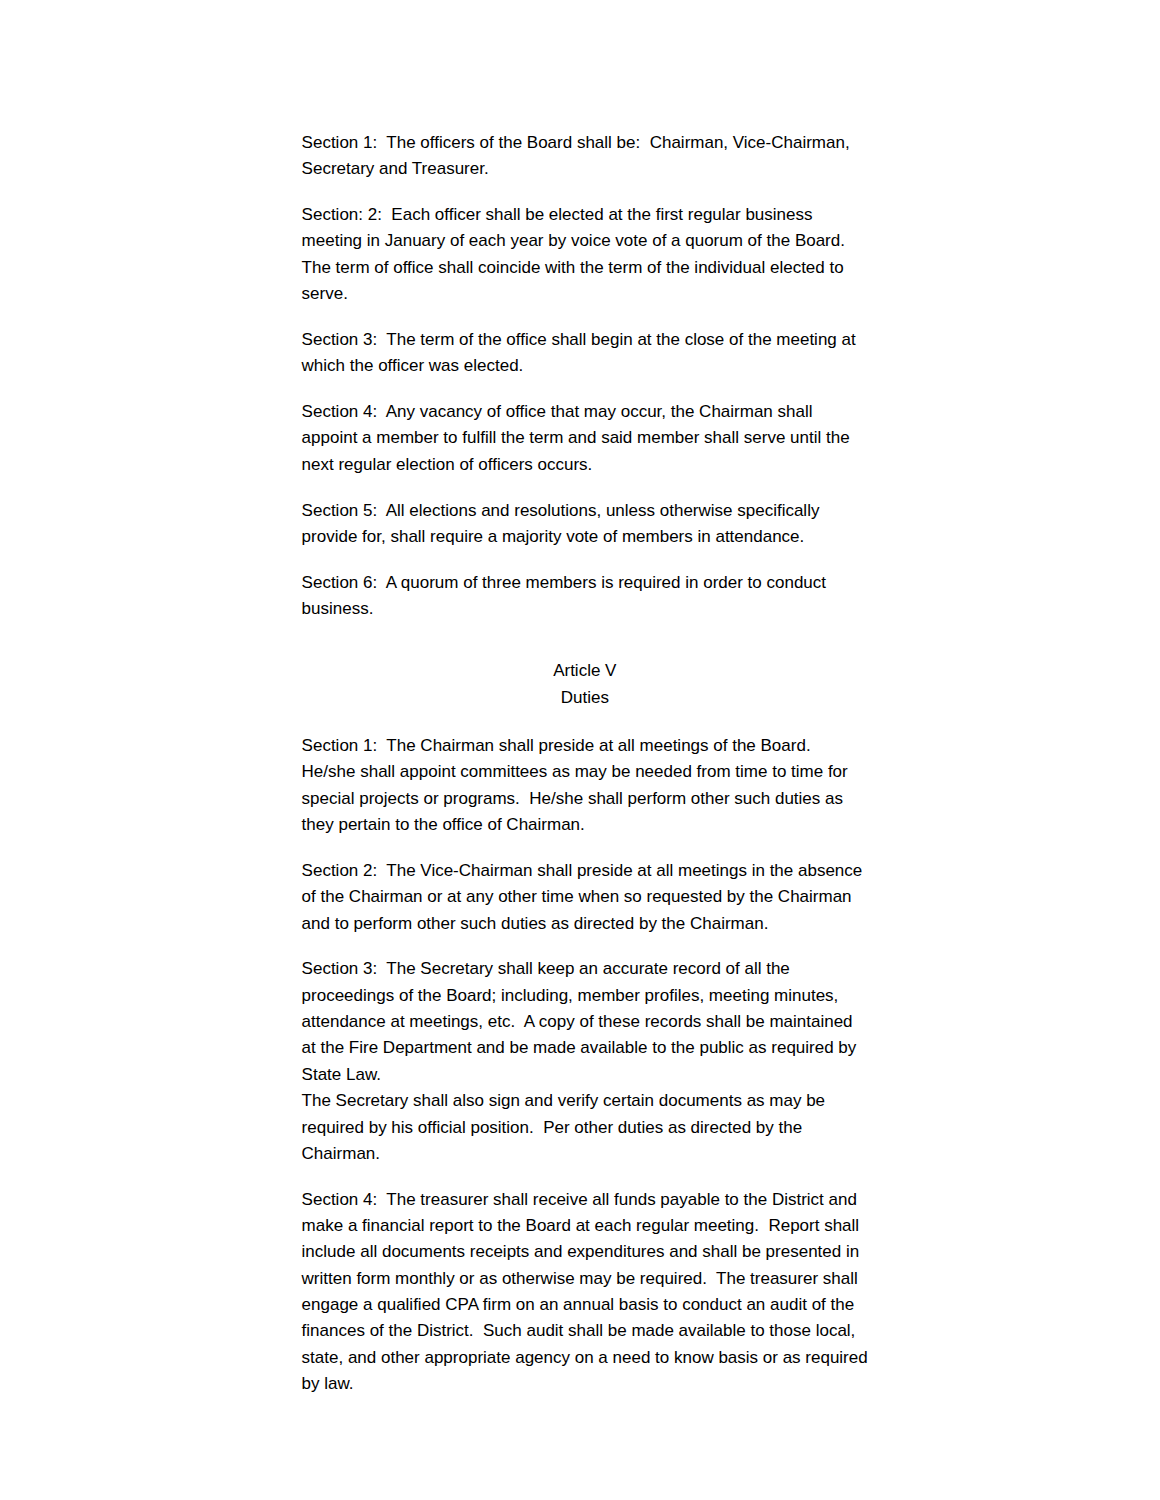Section 1: The officers of the Board shall be: Chairman, Vice-Chairman, Secretary and Treasurer.
Section: 2: Each officer shall be elected at the first regular business meeting in January of each year by voice vote of a quorum of the Board. The term of office shall coincide with the term of the individual elected to serve.
Section 3: The term of the office shall begin at the close of the meeting at which the officer was elected.
Section 4: Any vacancy of office that may occur, the Chairman shall appoint a member to fulfill the term and said member shall serve until the next regular election of officers occurs.
Section 5: All elections and resolutions, unless otherwise specifically provide for, shall require a majority vote of members in attendance.
Section 6: A quorum of three members is required in order to conduct business.
Article V Duties
Section 1: The Chairman shall preside at all meetings of the Board. He/she shall appoint committees as may be needed from time to time for special projects or programs. He/she shall perform other such duties as they pertain to the office of Chairman.
Section 2: The Vice-Chairman shall preside at all meetings in the absence of the Chairman or at any other time when so requested by the Chairman and to perform other such duties as directed by the Chairman.
Section 3: The Secretary shall keep an accurate record of all the proceedings of the Board; including, member profiles, meeting minutes, attendance at meetings, etc. A copy of these records shall be maintained at the Fire Department and be made available to the public as required by State Law.
The Secretary shall also sign and verify certain documents as may be required by his official position. Per other duties as directed by the Chairman.
Section 4: The treasurer shall receive all funds payable to the District and make a financial report to the Board at each regular meeting. Report shall include all documents receipts and expenditures and shall be presented in written form monthly or as otherwise may be required. The treasurer shall engage a qualified CPA firm on an annual basis to conduct an audit of the finances of the District. Such audit shall be made available to those local, state, and other appropriate agency on a need to know basis or as required by law.